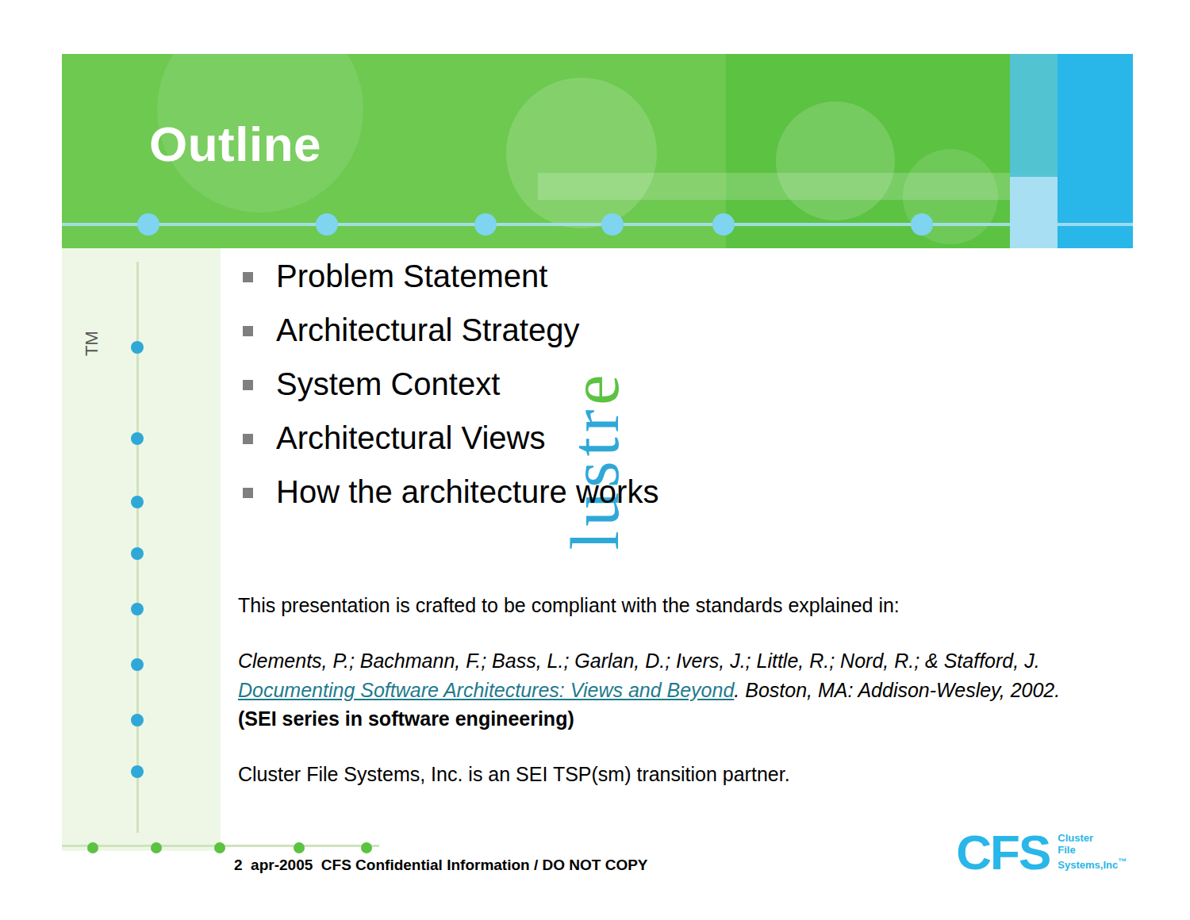Outline
Outline
lustre
TM
Problem Statement
Architectural Strategy
System Context
Architectural Views
How the architecture works
This presentation is crafted to be compliant with the standards explained in:
Clements, P.; Bachmann, F.; Bass, L.; Garlan, D.; Ivers, J.; Little, R.; Nord, R.; & Stafford, J. Documenting Software Architectures: Views and Beyond. Boston, MA: Addison-Wesley, 2002. (SEI series in software engineering)
Cluster File Systems, Inc. is an SEI TSP(sm) transition partner.
2 apr-2005 CFS Confidential Information / DO NOT COPY
CFS
Cluster
File
Systems,Inc™